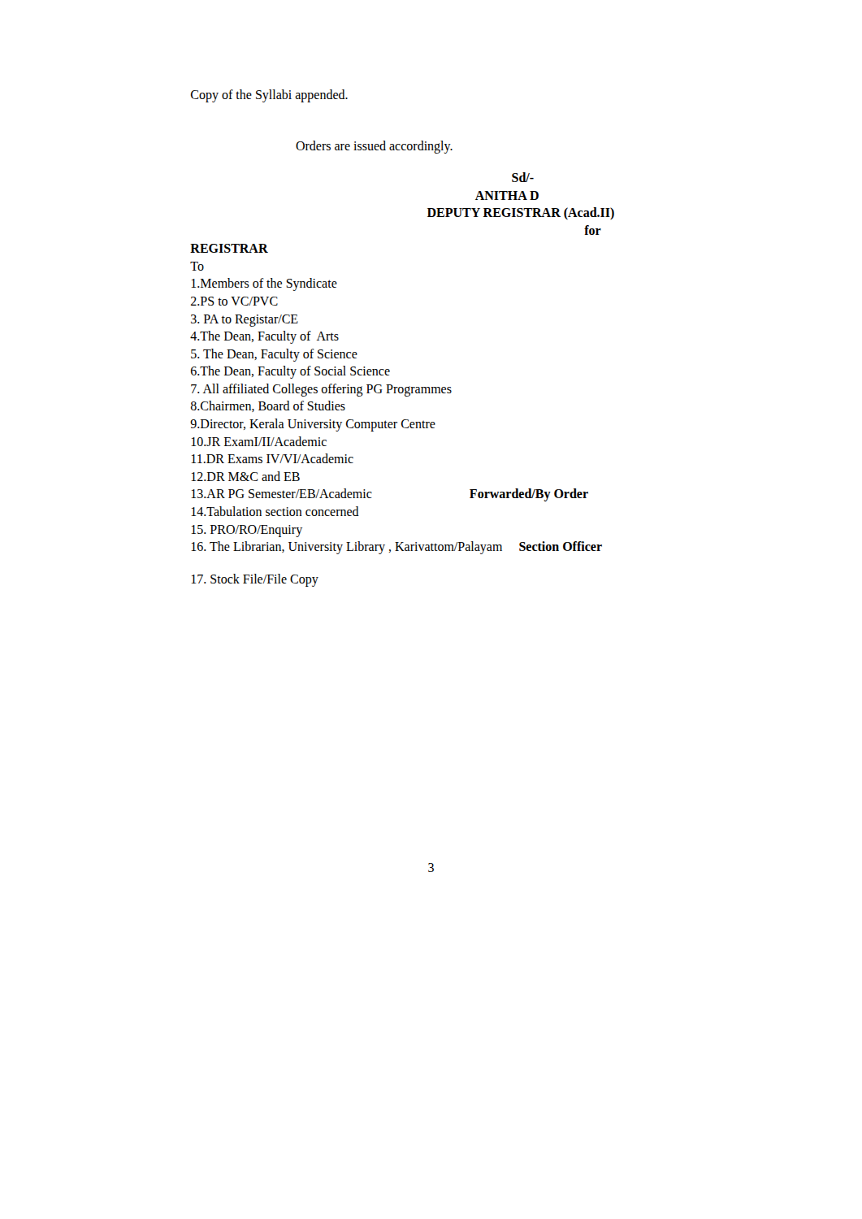Copy of the Syllabi appended.
Orders are issued accordingly.
Sd/-
ANITHA D
DEPUTY REGISTRAR (Acad.II)
for
REGISTRAR
To
1.Members of the Syndicate
2.PS to VC/PVC
3. PA to Registar/CE
4.The Dean, Faculty of Arts
5. The Dean, Faculty of Science
6.The Dean, Faculty of Social Science
7. All affiliated Colleges offering PG Programmes
8.Chairmen, Board of Studies
9.Director, Kerala University Computer Centre
10.JR ExamI/II/Academic
11.DR Exams IV/VI/Academic
12.DR M&C and EB
13.AR PG Semester/EB/Academic Forwarded/By Order
14.Tabulation section concerned
15. PRO/RO/Enquiry
16. The Librarian, University Library , Karivattom/Palayam Section Officer
17. Stock File/File Copy
3